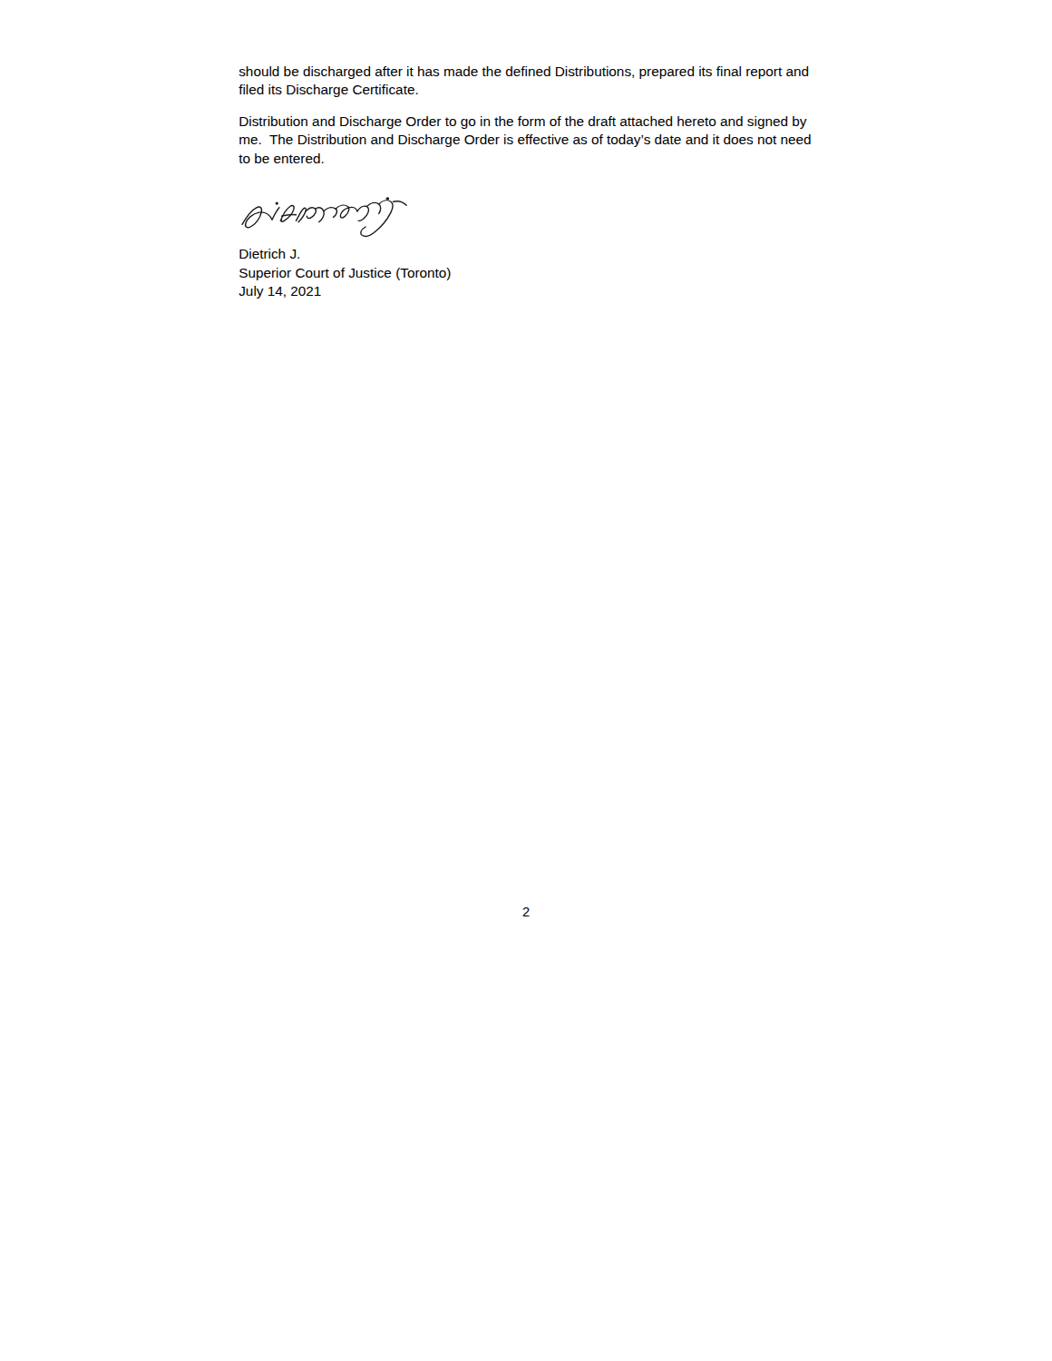should be discharged after it has made the defined Distributions, prepared its final report and filed its Discharge Certificate.
Distribution and Discharge Order to go in the form of the draft attached hereto and signed by me. The Distribution and Discharge Order is effective as of today’s date and it does not need to be entered.
Dietrich J.
Superior Court of Justice (Toronto)
July 14, 2021
2